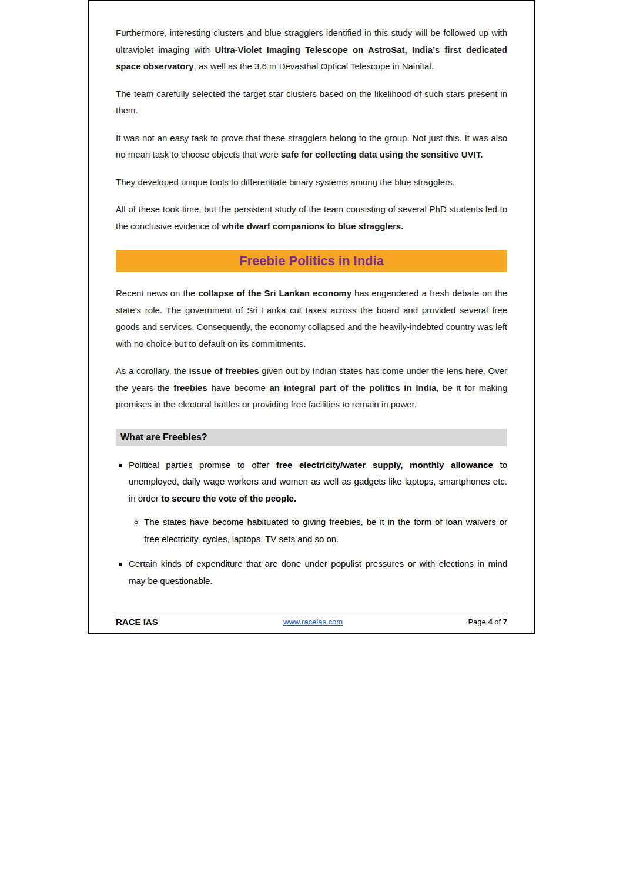Furthermore, interesting clusters and blue stragglers identified in this study will be followed up with ultraviolet imaging with Ultra-Violet Imaging Telescope on AstroSat, India’s first dedicated space observatory, as well as the 3.6 m Devasthal Optical Telescope in Nainital.
The team carefully selected the target star clusters based on the likelihood of such stars present in them.
It was not an easy task to prove that these stragglers belong to the group. Not just this. It was also no mean task to choose objects that were safe for collecting data using the sensitive UVIT.
They developed unique tools to differentiate binary systems among the blue stragglers.
All of these took time, but the persistent study of the team consisting of several PhD students led to the conclusive evidence of white dwarf companions to blue stragglers.
Freebie Politics in India
Recent news on the collapse of the Sri Lankan economy has engendered a fresh debate on the state’s role. The government of Sri Lanka cut taxes across the board and provided several free goods and services. Consequently, the economy collapsed and the heavily-indebted country was left with no choice but to default on its commitments.
As a corollary, the issue of freebies given out by Indian states has come under the lens here. Over the years the freebies have become an integral part of the politics in India, be it for making promises in the electoral battles or providing free facilities to remain in power.
What are Freebies?
Political parties promise to offer free electricity/water supply, monthly allowance to unemployed, daily wage workers and women as well as gadgets like laptops, smartphones etc. in order to secure the vote of the people.
The states have become habituated to giving freebies, be it in the form of loan waivers or free electricity, cycles, laptops, TV sets and so on.
Certain kinds of expenditure that are done under populist pressures or with elections in mind may be questionable.
RACE IAS www.raceias.com Page 4 of 7